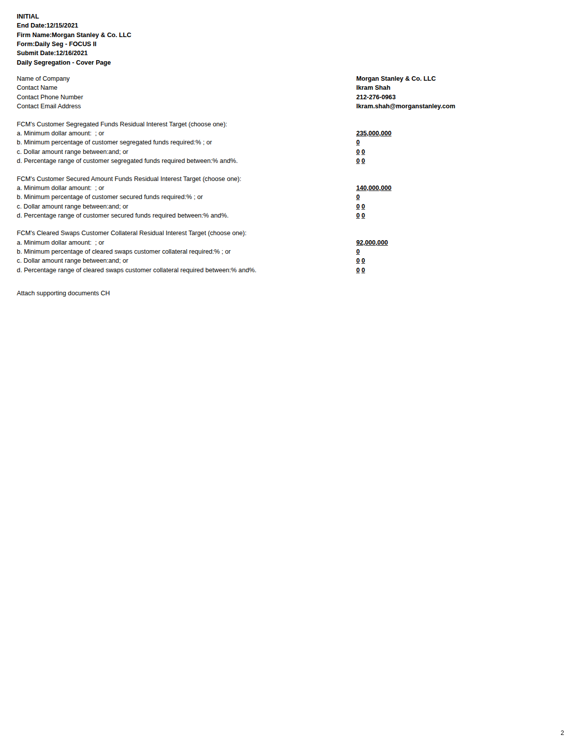INITIAL
End Date:12/15/2021
Firm Name:Morgan Stanley & Co. LLC
Form:Daily Seg - FOCUS II
Submit Date:12/16/2021
Daily Segregation - Cover Page
| Name of Company | Morgan Stanley & Co. LLC |
| Contact Name | Ikram Shah |
| Contact Phone Number | 212-276-0963 |
| Contact Email Address | Ikram.shah@morganstanley.com |
| FCM's Customer Segregated Funds Residual Interest Target (choose one): | |
| a. Minimum dollar amount: ; or | 235,000,000 |
| b. Minimum percentage of customer segregated funds required:% ; or | 0 |
| c. Dollar amount range between:and; or | 0 0 |
| d. Percentage range of customer segregated funds required between:% and%. | 0 0 |
| FCM's Customer Secured Amount Funds Residual Interest Target (choose one): | |
| a. Minimum dollar amount: ; or | 140,000,000 |
| b. Minimum percentage of customer secured funds required:% ; or | 0 |
| c. Dollar amount range between:and; or | 0 0 |
| d. Percentage range of customer secured funds required between:% and%. | 0 0 |
| FCM's Cleared Swaps Customer Collateral Residual Interest Target (choose one): | |
| a. Minimum dollar amount: ; or | 92,000,000 |
| b. Minimum percentage of cleared swaps customer collateral required:% ; or | 0 |
| c. Dollar amount range between:and; or | 0 0 |
| d. Percentage range of cleared swaps customer collateral required between:% and%. | 0 0 |
Attach supporting documents CH
2